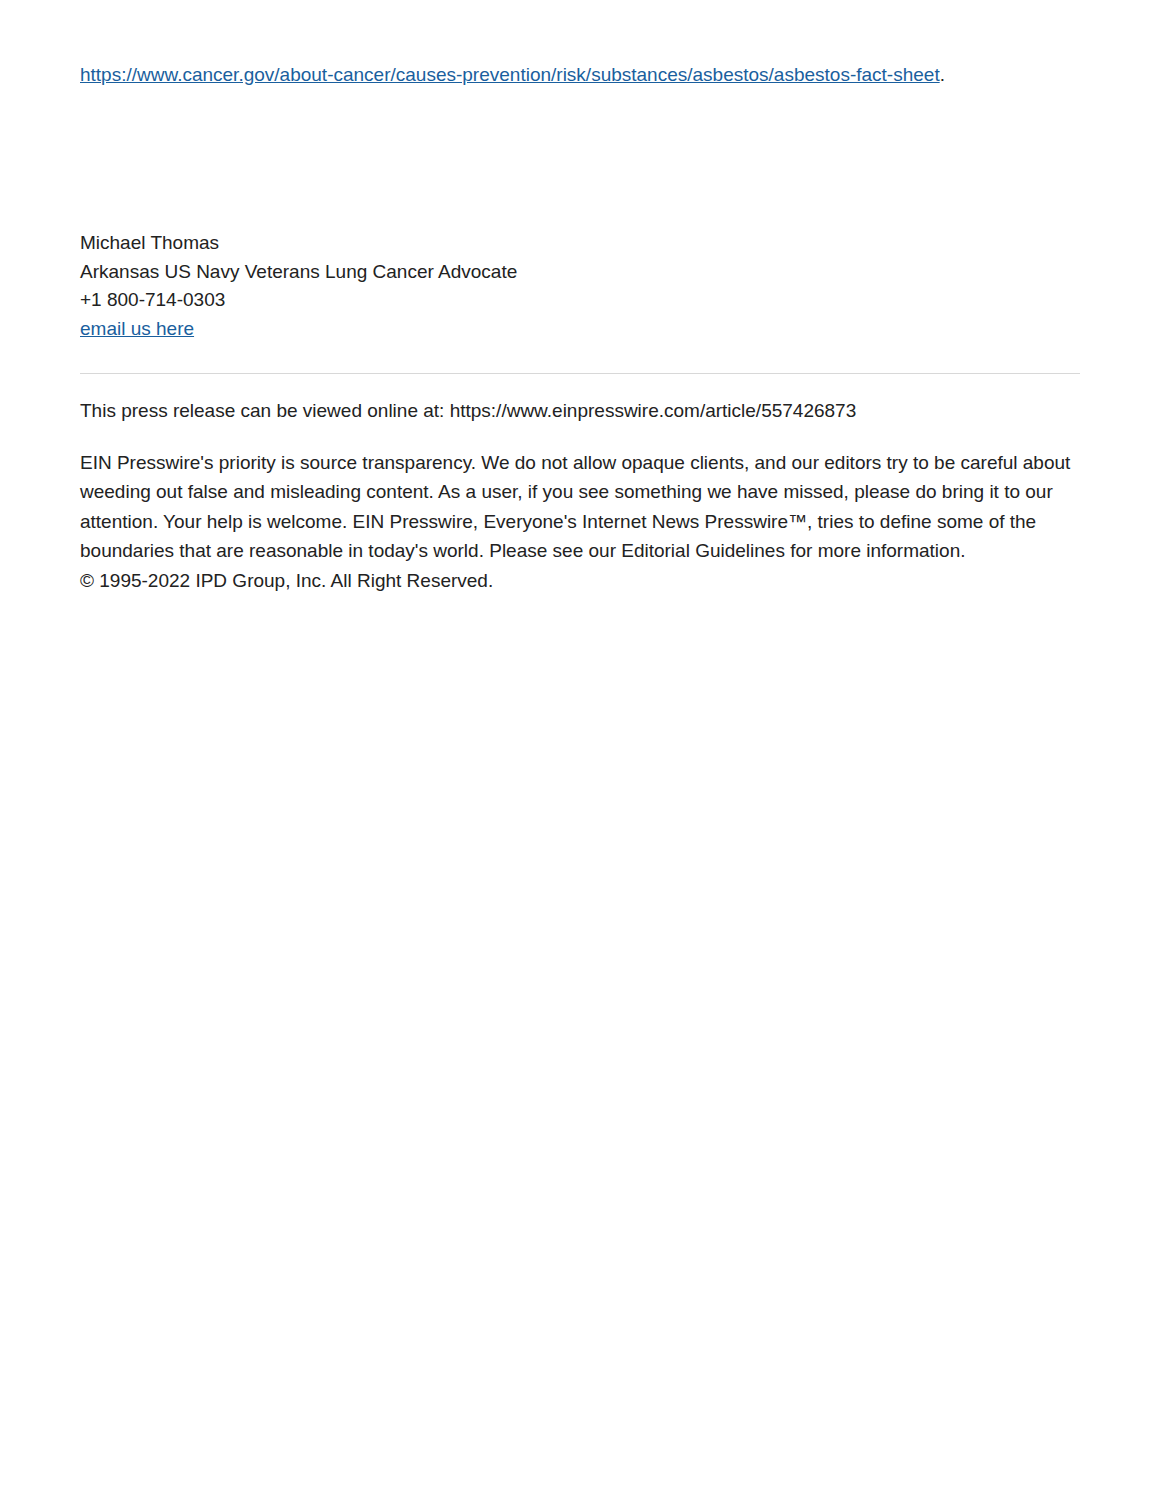https://www.cancer.gov/about-cancer/causes-prevention/risk/substances/asbestos/asbestos-fact-sheet.
Michael Thomas Arkansas US Navy Veterans Lung Cancer Advocate
+1 800-714-0303
email us here
This press release can be viewed online at: https://www.einpresswire.com/article/557426873
EIN Presswire's priority is source transparency. We do not allow opaque clients, and our editors try to be careful about weeding out false and misleading content. As a user, if you see something we have missed, please do bring it to our attention. Your help is welcome. EIN Presswire, Everyone's Internet News Presswire™, tries to define some of the boundaries that are reasonable in today's world. Please see our Editorial Guidelines for more information.
© 1995-2022 IPD Group, Inc. All Right Reserved.